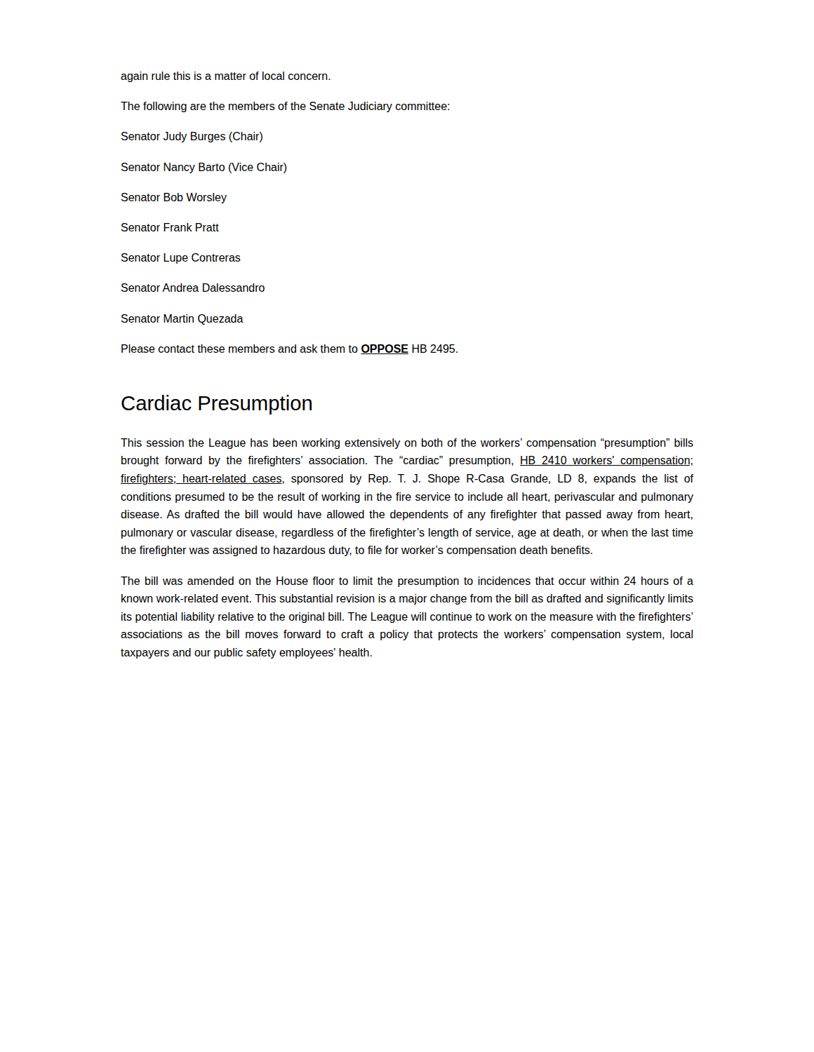again rule this is a matter of local concern.
The following are the members of the Senate Judiciary committee:
Senator Judy Burges (Chair)
Senator Nancy Barto (Vice Chair)
Senator Bob Worsley
Senator Frank Pratt
Senator Lupe Contreras
Senator Andrea Dalessandro
Senator Martin Quezada
Please contact these members and ask them to OPPOSE HB 2495.
Cardiac Presumption
This session the League has been working extensively on both of the workers’ compensation “presumption” bills brought forward by the firefighters’ association. The “cardiac” presumption, HB 2410 workers' compensation; firefighters; heart-related cases, sponsored by Rep. T. J. Shope R-Casa Grande, LD 8, expands the list of conditions presumed to be the result of working in the fire service to include all heart, perivascular and pulmonary disease. As drafted the bill would have allowed the dependents of any firefighter that passed away from heart, pulmonary or vascular disease, regardless of the firefighter’s length of service, age at death, or when the last time the firefighter was assigned to hazardous duty, to file for worker’s compensation death benefits.
The bill was amended on the House floor to limit the presumption to incidences that occur within 24 hours of a known work-related event. This substantial revision is a major change from the bill as drafted and significantly limits its potential liability relative to the original bill. The League will continue to work on the measure with the firefighters’ associations as the bill moves forward to craft a policy that protects the workers’ compensation system, local taxpayers and our public safety employees' health.